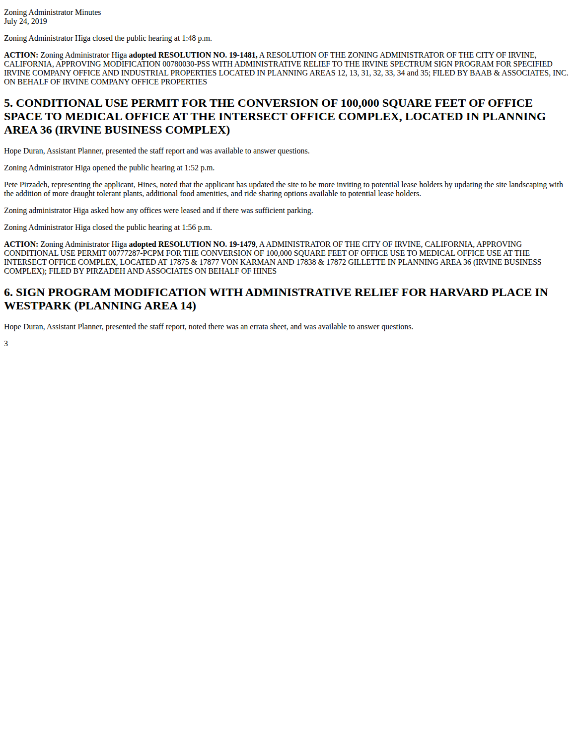Zoning Administrator Minutes
July 24, 2019
Zoning Administrator Higa closed the public hearing at 1:48 p.m.
ACTION: Zoning Administrator Higa adopted RESOLUTION NO. 19-1481, A RESOLUTION OF THE ZONING ADMINISTRATOR OF THE CITY OF IRVINE, CALIFORNIA, APPROVING MODIFICATION 00780030-PSS WITH ADMINISTRATIVE RELIEF TO THE IRVINE SPECTRUM SIGN PROGRAM FOR SPECIFIED IRVINE COMPANY OFFICE AND INDUSTRIAL PROPERTIES LOCATED IN PLANNING AREAS 12, 13, 31, 32, 33, 34 and 35; FILED BY BAAB & ASSOCIATES, INC. ON BEHALF OF IRVINE COMPANY OFFICE PROPERTIES
5. CONDITIONAL USE PERMIT FOR THE CONVERSION OF 100,000 SQUARE FEET OF OFFICE SPACE TO MEDICAL OFFICE AT THE INTERSECT OFFICE COMPLEX, LOCATED IN PLANNING AREA 36 (IRVINE BUSINESS COMPLEX)
Hope Duran, Assistant Planner, presented the staff report and was available to answer questions.
Zoning Administrator Higa opened the public hearing at 1:52 p.m.
Pete Pirzadeh, representing the applicant, Hines, noted that the applicant has updated the site to be more inviting to potential lease holders by updating the site landscaping with the addition of more draught tolerant plants, additional food amenities, and ride sharing options available to potential lease holders.
Zoning administrator Higa asked how any offices were leased and if there was sufficient parking.
Zoning Administrator Higa closed the public hearing at 1:56 p.m.
ACTION: Zoning Administrator Higa adopted RESOLUTION NO. 19-1479, A ADMINISTRATOR OF THE CITY OF IRVINE, CALIFORNIA, APPROVING CONDITIONAL USE PERMIT 00777287-PCPM FOR THE CONVERSION OF 100,000 SQUARE FEET OF OFFICE USE TO MEDICAL OFFICE USE AT THE INTERSECT OFFICE COMPLEX, LOCATED AT 17875 & 17877 VON KARMAN AND 17838 & 17872 GILLETTE IN PLANNING AREA 36 (IRVINE BUSINESS COMPLEX); FILED BY PIRZADEH AND ASSOCIATES ON BEHALF OF HINES
6. SIGN PROGRAM MODIFICATION WITH ADMINISTRATIVE RELIEF FOR HARVARD PLACE IN WESTPARK (PLANNING AREA 14)
Hope Duran, Assistant Planner, presented the staff report, noted there was an errata sheet, and was available to answer questions.
3